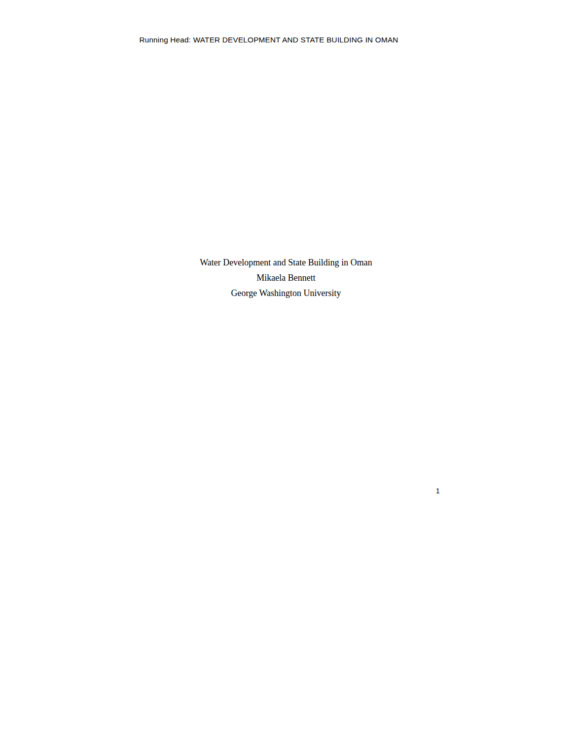Running Head: WATER DEVELOPMENT AND STATE BUILDING IN OMAN
Water Development and State Building in Oman
Mikaela Bennett
George Washington University
1